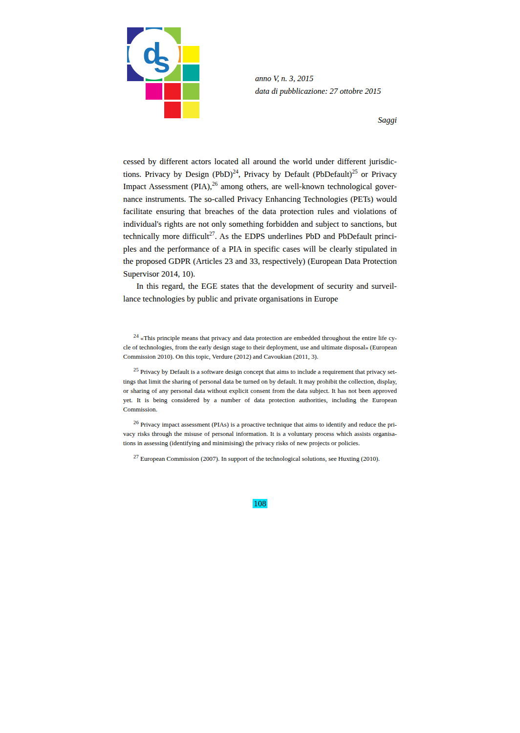DS logo d s
anno V, n. 3, 2015
data di pubblicazione: 27 ottobre 2015
Saggi
cessed by different actors located all around the world under different jurisdictions. Privacy by Design (PbD)24, Privacy by Default (PbDefault)25 or Privacy Impact Assessment (PIA),26 among others, are well-known technological governance instruments. The so-called Privacy Enhancing Technologies (PETs) would facilitate ensuring that breaches of the data protection rules and violations of individual's rights are not only something forbidden and subject to sanctions, but technically more difficult27. As the EDPS underlines PbD and PbDefault principles and the performance of a PIA in specific cases will be clearly stipulated in the proposed GDPR (Articles 23 and 33, respectively) (European Data Protection Supervisor 2014, 10).
In this regard, the EGE states that the development of security and surveillance technologies by public and private organisations in Europe
24 «This principle means that privacy and data protection are embedded throughout the entire life cycle of technologies, from the early design stage to their deployment, use and ultimate disposal» (European Commission 2010). On this topic, Verdure (2012) and Cavoukian (2011, 3).
25 Privacy by Default is a software design concept that aims to include a requirement that privacy settings that limit the sharing of personal data be turned on by default. It may prohibit the collection, display, or sharing of any personal data without explicit consent from the data subject. It has not been approved yet. It is being considered by a number of data protection authorities, including the European Commission.
26 Privacy impact assessment (PIAs) is a proactive technique that aims to identify and reduce the privacy risks through the misuse of personal information. It is a voluntary process which assists organisations in assessing (identifying and minimising) the privacy risks of new projects or policies.
27 European Commission (2007). In support of the technological solutions, see Huxting (2010).
108